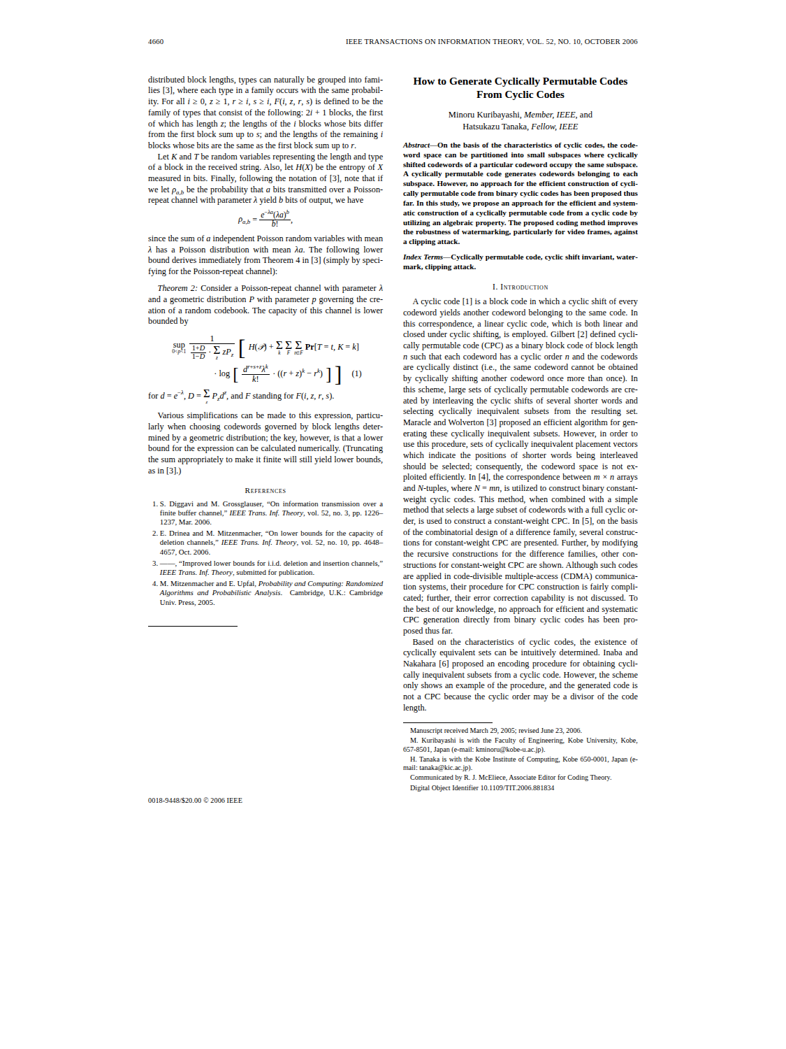4660 IEEE Transactions on Information Theory, Vol. 52, No. 10, October 2006
distributed block lengths, types can naturally be grouped into families [3], where each type in a family occurs with the same probability. For all i ≥ 0, z ≥ 1, r ≥ i, s ≥ i, F(i, z, r, s) is defined to be the family of types that consist of the following: 2i + 1 blocks, the first of which has length z; the lengths of the i blocks whose bits differ from the first block sum up to s; and the lengths of the remaining i blocks whose bits are the same as the first block sum up to r.
Let K and T be random variables representing the length and type of a block in the received string. Also, let H(X) be the entropy of X measured in bits. Finally, following the notation of [3], note that if we let ρa,b be the probability that a bits transmitted over a Poisson-repeat channel with parameter λ yield b bits of output, we have
ρa,b = e−λa(λa)b b! ,
since the sum of a independent Poisson random variables with mean λ has a Poisson distribution with mean λa. The following lower bound derives immediately from Theorem 4 in [3] (simply by specifying for the Poisson-repeat channel):
Theorem 2: Consider a Poisson-repeat channel with parameter λ and a geometric distribution P with parameter p governing the creation of a random codebook. The capacity of this channel is lower bounded by
sup 0<p<1 1 1+D 1−D · Σz zPz [ H(𝒫) + Σk ΣF Σt∈F Pr[T = t, K = k]
· log [ dr+s+zλk k! · ((r + z)k − rk) ] ] (1)
for d = e−λ, D = Σz Pz dz, and F standing for F(i, z, r, s).
Various simplifications can be made to this expression, particularly when choosing codewords governed by block lengths determined by a geometric distribution; the key, however, is that a lower bound for the expression can be calculated numerically. (Truncating the sum appropriately to make it finite will still yield lower bounds, as in [3].)
References
S. Diggavi and M. Grossglauser, “On information transmission over a finite buffer channel,” IEEE Trans. Inf. Theory, vol. 52, no. 3, pp. 1226–1237, Mar. 2006.
E. Drinea and M. Mitzenmacher, “On lower bounds for the capacity of deletion channels,” IEEE Trans. Inf. Theory, vol. 52, no. 10, pp. 4648–4657, Oct. 2006.
——, “Improved lower bounds for i.i.d. deletion and insertion channels,” IEEE Trans. Inf. Theory, submitted for publication.
M. Mitzenmacher and E. Upfal, Probability and Computing: Randomized Algorithms and Probabilistic Analysis. Cambridge, U.K.: Cambridge Univ. Press, 2005.
How to Generate Cyclically Permutable Codes
From Cyclic Codes
Minoru Kuribayashi, Member, IEEE, and
Hatsukazu Tanaka, Fellow, IEEE
Abstract—On the basis of the characteristics of cyclic codes, the codeword space can be partitioned into small subspaces where cyclically shifted codewords of a particular codeword occupy the same subspace. A cyclically permutable code generates codewords belonging to each subspace. However, no approach for the efficient construction of cyclically permutable code from binary cyclic codes has been proposed thus far. In this study, we propose an approach for the efficient and systematic construction of a cyclically permutable code from a cyclic code by utilizing an algebraic property. The proposed coding method improves the robustness of watermarking, particularly for video frames, against a clipping attack.
Index Terms—Cyclically permutable code, cyclic shift invariant, watermark, clipping attack.
I. Introduction
A cyclic code [1] is a block code in which a cyclic shift of every codeword yields another codeword belonging to the same code. In this correspondence, a linear cyclic code, which is both linear and closed under cyclic shifting, is employed. Gilbert [2] defined cyclically permutable code (CPC) as a binary block code of block length n such that each codeword has a cyclic order n and the codewords are cyclically distinct (i.e., the same codeword cannot be obtained by cyclically shifting another codeword once more than once). In this scheme, large sets of cyclically permutable codewords are created by interleaving the cyclic shifts of several shorter words and selecting cyclically inequivalent subsets from the resulting set. Maracle and Wolverton [3] proposed an efficient algorithm for generating these cyclically inequivalent subsets. However, in order to use this procedure, sets of cyclically inequivalent placement vectors which indicate the positions of shorter words being interleaved should be selected; consequently, the codeword space is not exploited efficiently. In [4], the correspondence between m × n arrays and N-tuples, where N = mn, is utilized to construct binary constant-weight cyclic codes. This method, when combined with a simple method that selects a large subset of codewords with a full cyclic order, is used to construct a constant-weight CPC. In [5], on the basis of the combinatorial design of a difference family, several constructions for constant-weight CPC are presented. Further, by modifying the recursive constructions for the difference families, other constructions for constant-weight CPC are shown. Although such codes are applied in code-divisible multiple-access (CDMA) communication systems, their procedure for CPC construction is fairly complicated; further, their error correction capability is not discussed. To the best of our knowledge, no approach for efficient and systematic CPC generation directly from binary cyclic codes has been proposed thus far.
Based on the characteristics of cyclic codes, the existence of cyclically equivalent sets can be intuitively determined. Inaba and Nakahara [6] proposed an encoding procedure for obtaining cyclically inequivalent subsets from a cyclic code. However, the scheme only shows an example of the procedure, and the generated code is not a CPC because the cyclic order may be a divisor of the code length.
Manuscript received March 29, 2005; revised June 23, 2006.
M. Kuribayashi is with the Faculty of Engineering, Kobe University, Kobe, 657-8501, Japan (e-mail: kminoru@kobe-u.ac.jp).
H. Tanaka is with the Kobe Institute of Computing, Kobe 650-0001, Japan (e-mail: tanaka@kic.ac.jp).
Communicated by R. J. McEliece, Associate Editor for Coding Theory.
Digital Object Identifier 10.1109/TIT.2006.881834
0018-9448/$20.00 © 2006 IEEE